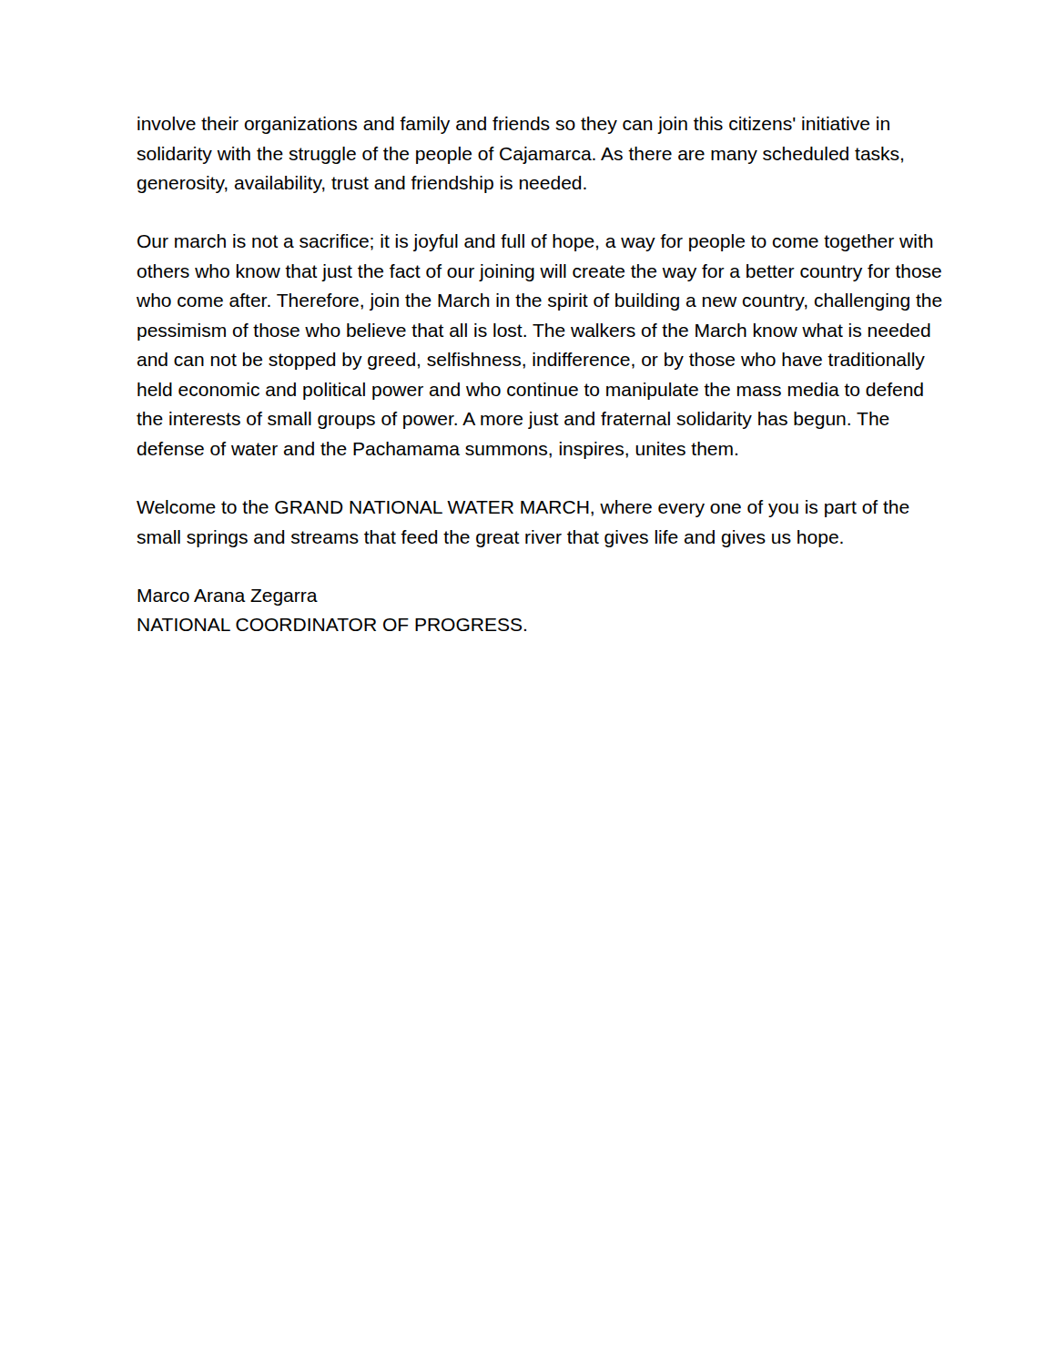involve their organizations and family and friends so they can join this citizens' initiative in solidarity with the struggle of the people of Cajamarca. As there are many scheduled tasks, generosity, availability, trust and friendship is needed.
Our march is not a sacrifice; it is joyful and full of hope, a way for people to come together with others who know that just the fact of our joining will create the way for a better country for those who come after. Therefore, join the March in the spirit of building a new country, challenging the pessimism of those who believe that all is lost. The walkers of the March know what is needed and can not be stopped by greed, selfishness, indifference, or by those who have traditionally held economic and political power and who continue to manipulate the mass media to defend the interests of small groups of power. A more just and fraternal solidarity has begun. The defense of water and the Pachamama summons, inspires, unites them.
Welcome to the GRAND NATIONAL WATER MARCH, where every one of you is part of the small springs and streams that feed the great river that gives life and gives us hope.
Marco Arana Zegarra NATIONAL COORDINATOR OF PROGRESS.